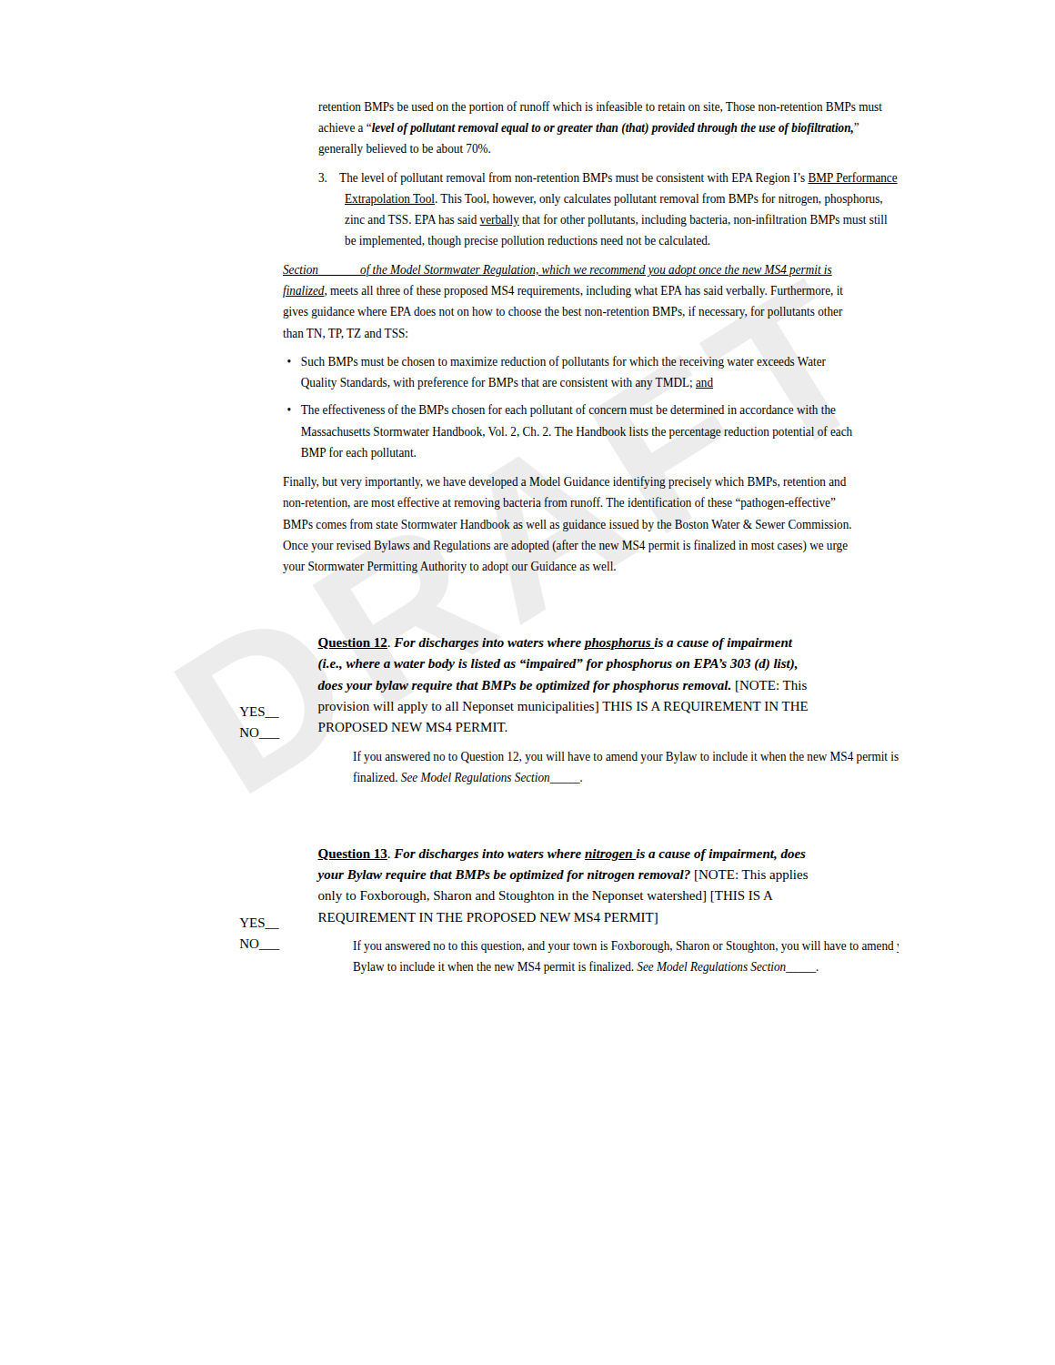DRAFT
retention BMPs be used on the portion of runoff which is infeasible to retain on site, Those non-retention BMPs must achieve a “level of pollutant removal equal to or greater than (that) provided through the use of biofiltration,” generally believed to be about 70%.
3. The level of pollutant removal from non-retention BMPs must be consistent with EPA Region I’s BMP Performance Extrapolation Tool. This Tool, however, only calculates pollutant removal from BMPs for nitrogen, phosphorus, zinc and TSS. EPA has said verbally that for other pollutants, including bacteria, non-infiltration BMPs must still be implemented, though precise pollution reductions need not be calculated.
Section ______ of the Model Stormwater Regulation, which we recommend you adopt once the new MS4 permit is finalized, meets all three of these proposed MS4 requirements, including what EPA has said verbally. Furthermore, it gives guidance where EPA does not on how to choose the best non-retention BMPs, if necessary, for pollutants other than TN, TP, TZ and TSS:
Such BMPs must be chosen to maximize reduction of pollutants for which the receiving water exceeds Water Quality Standards, with preference for BMPs that are consistent with any TMDL; and
The effectiveness of the BMPs chosen for each pollutant of concern must be determined in accordance with the Massachusetts Stormwater Handbook, Vol. 2, Ch. 2. The Handbook lists the percentage reduction potential of each BMP for each pollutant.
Finally, but very importantly, we have developed a Model Guidance identifying precisely which BMPs, retention and non-retention, are most effective at removing bacteria from runoff. The identification of these “pathogen-effective” BMPs comes from state Stormwater Handbook as well as guidance issued by the Boston Water & Sewer Commission. Once your revised Bylaws and Regulations are adopted (after the new MS4 permit is finalized in most cases) we urge your Stormwater Permitting Authority to adopt our Guidance as well.
YES__ NO___
Question 12. For discharges into waters where phosphorus is a cause of impairment (i.e., where a water body is listed as “impaired” for phosphorus on EPA’s 303 (d) list), does your bylaw require that BMPs be optimized for phosphorus removal. [NOTE: This provision will apply to all Neponset municipalities] THIS IS A REQUIREMENT IN THE PROPOSED NEW MS4 PERMIT.
If you answered no to Question 12, you will have to amend your Bylaw to include it when the new MS4 permit is finalized. See Model Regulations Section_____.
YES__ NO___
Question 13. For discharges into waters where nitrogen is a cause of impairment, does your Bylaw require that BMPs be optimized for nitrogen removal? [NOTE: This applies only to Foxborough, Sharon and Stoughton in the Neponset watershed] [THIS IS A REQUIREMENT IN THE PROPOSED NEW MS4 PERMIT]
If you answered no to this question, and your town is Foxborough, Sharon or Stoughton, you will have to amend your Bylaw to include it when the new MS4 permit is finalized. See Model Regulations Section_____.